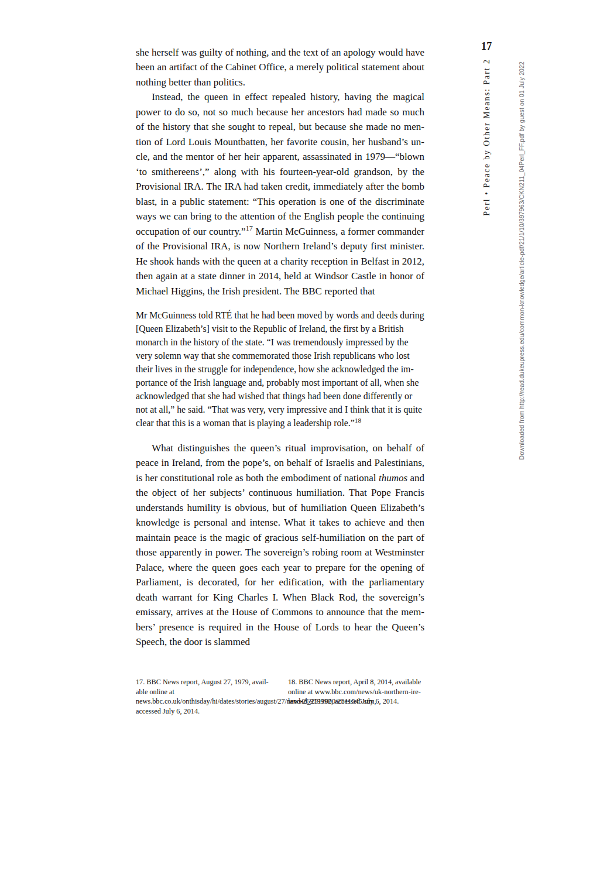17
Perl • Peace by Other Means: Part 2
Downloaded from http://read.dukeupress.edu/common-knowledge/article-pdf/21/1/10/397963/CKN211_04Perl_FF.pdf by guest on 01 July 2022
she herself was guilty of nothing, and the text of an apology would have been an artifact of the Cabinet Office, a merely political statement about nothing better than politics.
Instead, the queen in effect repealed history, having the magical power to do so, not so much because her ancestors had made so much of the history that she sought to repeal, but because she made no mention of Lord Louis Mountbatten, her favorite cousin, her husband’s uncle, and the mentor of her heir apparent, assassinated in 1979—“blown ‘to smithereens’,” along with his fourteen-year-old grandson, by the Provisional IRA. The IRA had taken credit, immediately after the bomb blast, in a public statement: “This operation is one of the discriminate ways we can bring to the attention of the English people the continuing occupation of our country.”17 Martin McGuinness, a former commander of the Provisional IRA, is now Northern Ireland’s deputy first minister. He shook hands with the queen at a charity reception in Belfast in 2012, then again at a state dinner in 2014, held at Windsor Castle in honor of Michael Higgins, the Irish president. The BBC reported that
Mr McGuinness told RTÉ that he had been moved by words and deeds during [Queen Elizabeth’s] visit to the Republic of Ireland, the first by a British monarch in the history of the state. “I was tremendously impressed by the very solemn way that she commemorated those Irish republicans who lost their lives in the struggle for independence, how she acknowledged the importance of the Irish language and, probably most important of all, when she acknowledged that she had wished that things had been done differently or not at all,” he said. “That was very, very impressive and I think that it is quite clear that this is a woman that is playing a leadership role.”18
What distinguishes the queen’s ritual improvisation, on behalf of peace in Ireland, from the pope’s, on behalf of Israelis and Palestinians, is her constitutional role as both the embodiment of national thumos and the object of her subjects’ continuous humiliation. That Pope Francis understands humility is obvious, but of humiliation Queen Elizabeth’s knowledge is personal and intense. What it takes to achieve and then maintain peace is the magic of gracious self-humiliation on the part of those apparently in power. The sovereign’s robing room at Westminster Palace, where the queen goes each year to prepare for the opening of Parliament, is decorated, for her edification, with the parliamentary death warrant for King Charles I. When Black Rod, the sovereign’s emissary, arrives at the House of Commons to announce that the members’ presence is required in the House of Lords to hear the Queen’s Speech, the door is slammed
17. BBC News report, August 27, 1979, available online at news.bbc.co.uk/onthisday/hi/dates/stories/august/27/newsid_2511000/2511545.stm, accessed July 6, 2014.
18. BBC News report, April 8, 2014, available online at www.bbc.com/news/uk-northern-ireland-26919992, accessed July 6, 2014.